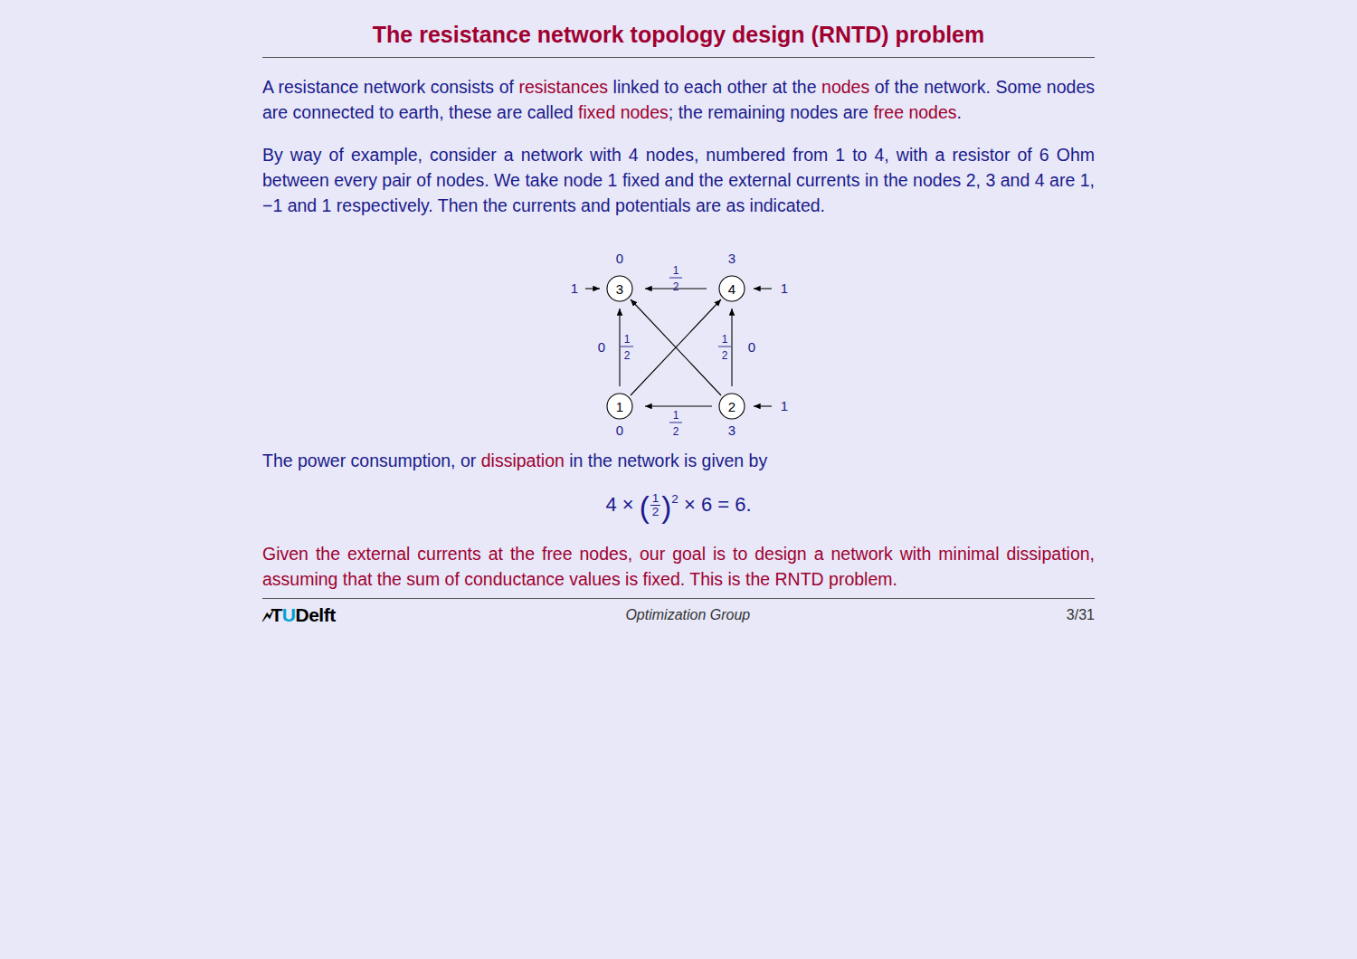The resistance network topology design (RNTD) problem
A resistance network consists of resistances linked to each other at the nodes of the network. Some nodes are connected to earth, these are called fixed nodes; the remaining nodes are free nodes.
By way of example, consider a network with 4 nodes, numbered from 1 to 4, with a resistor of 6 Ohm between every pair of nodes. We take node 1 fixed and the external currents in the nodes 2, 3 and 4 are 1, −1 and 1 respectively. Then the currents and potentials are as indicated.
3 4 1 2 0 3 0 3 1 1 1 0 0 1 2 1 2 1 2 1 2
The power consumption, or dissipation in the network is given by
4 × (12)2 × 6 = 6.
Given the external currents at the free nodes, our goal is to design a network with minimal dissipation, assuming that the sum of conductance values is fixed. This is the RNTD problem.
🗲TUDelft
Optimization Group
3/31